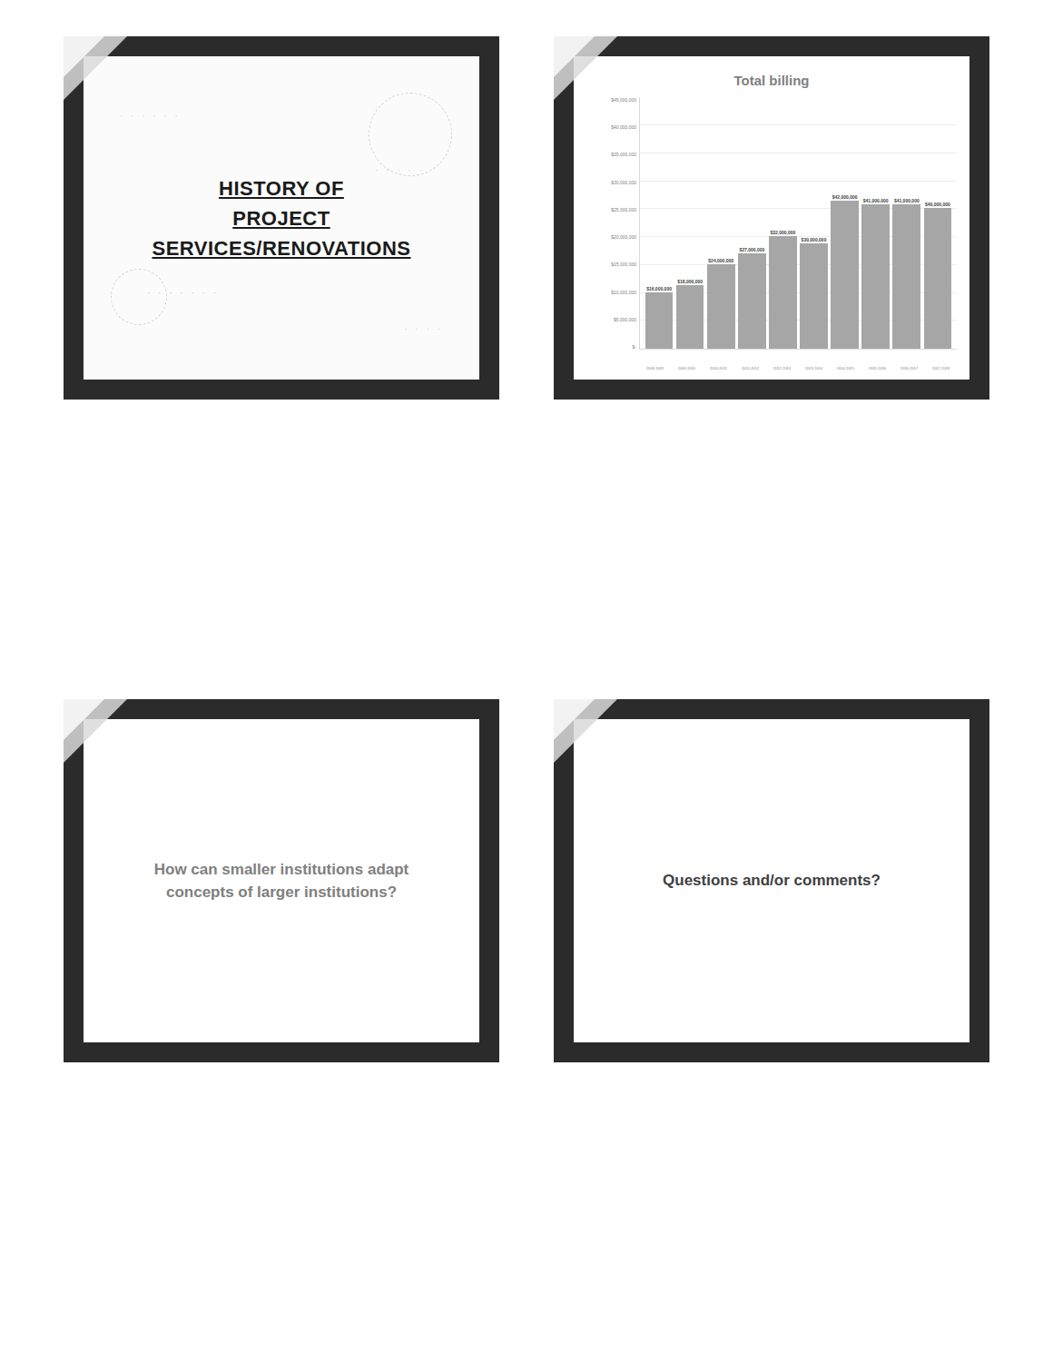· · · · · ·
· · · · ·
· · · · · · ·
· · · ·
HISTORY OF
PROJECT SERVICES/RENOVATIONS
Total billing
$45,000,000
$40,000,000
$35,000,000
$30,000,000
$25,000,000
$20,000,000
$15,000,000
$10,000,000
$5,000,000
$-
$16,000,000
$18,000,000
$24,000,000
$27,000,000
$32,000,000
$30,000,000
$42,000,000
$41,000,000
$41,000,000
$40,000,000
2008-2009 2009-2010 2010-2011 2011-2012 2012-2013 2013-2014 2014-2015 2015-2016 2016-2017 2017-2018
How can smaller institutions adapt
concepts of larger institutions?
Questions and/or comments?